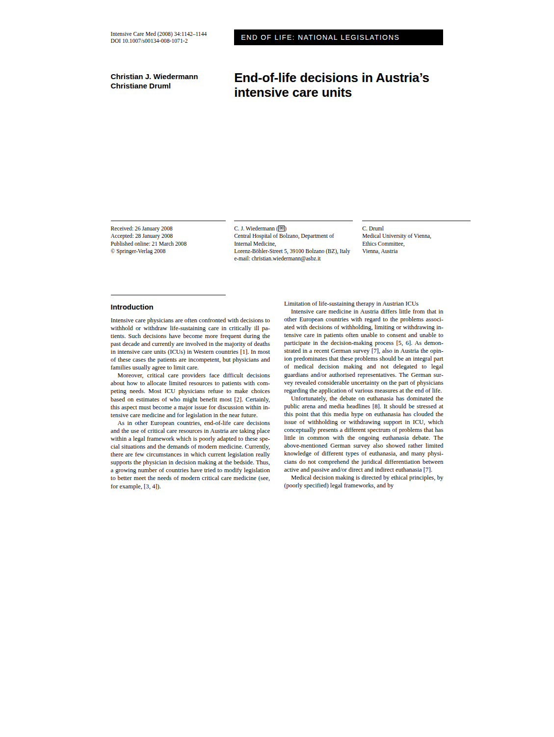Intensive Care Med (2008) 34:1142–1144
DOI 10.1007/s00134-008-1071-2
End of life: national legislations
Christian J. Wiedermann
Christiane Druml
End-of-life decisions in Austria’s intensive care units
Received: 26 January 2008
Accepted: 28 January 2008
Published online: 21 March 2008
© Springer-Verlag 2008
C. J. Wiedermann (✉)
Central Hospital of Bolzano, Department of Internal Medicine,
Lorenz-Böhler-Street 5, 39100 Bolzano (BZ), Italy
e-mail: christian.wiedermann@asbz.it
C. Druml
Medical University of Vienna, Ethics Committee,
Vienna, Austria
Introduction
Intensive care physicians are often confronted with decisions to withhold or withdraw life-sustaining care in critically ill patients. Such decisions have become more frequent during the past decade and currently are involved in the majority of deaths in intensive care units (ICUs) in Western countries [1]. In most of these cases the patients are incompetent, but physicians and families usually agree to limit care.
Moreover, critical care providers face difficult decisions about how to allocate limited resources to patients with competing needs. Most ICU physicians refuse to make choices based on estimates of who might benefit most [2]. Certainly, this aspect must become a major issue for discussion within intensive care medicine and for legislation in the near future.
As in other European countries, end-of-life care decisions and the use of critical care resources in Austria are taking place within a legal framework which is poorly adapted to these special situations and the demands of modern medicine. Currently, there are few circumstances in which current legislation really supports the physician in decision making at the bedside. Thus, a growing number of countries have tried to modify legislation to better meet the needs of modern critical care medicine (see, for example, [3, 4]).
Limitation of life-sustaining therapy in Austrian ICUs
Intensive care medicine in Austria differs little from that in other European countries with regard to the problems associated with decisions of withholding, limiting or withdrawing intensive care in patients often unable to consent and unable to participate in the decision-making process [5, 6]. As demonstrated in a recent German survey [7], also in Austria the opinion predominates that these problems should be an integral part of medical decision making and not delegated to legal guardians and/or authorised representatives. The German survey revealed considerable uncertainty on the part of physicians regarding the application of various measures at the end of life.
Unfortunately, the debate on euthanasia has dominated the public arena and media headlines [8]. It should be stressed at this point that this media hype on euthanasia has clouded the issue of withholding or withdrawing support in ICU, which conceptually presents a different spectrum of problems that has little in common with the ongoing euthanasia debate. The above-mentioned German survey also showed rather limited knowledge of different types of euthanasia, and many physicians do not comprehend the juridical differentiation between active and passive and/or direct and indirect euthanasia [7].
Medical decision making is directed by ethical principles, by (poorly specified) legal frameworks, and by